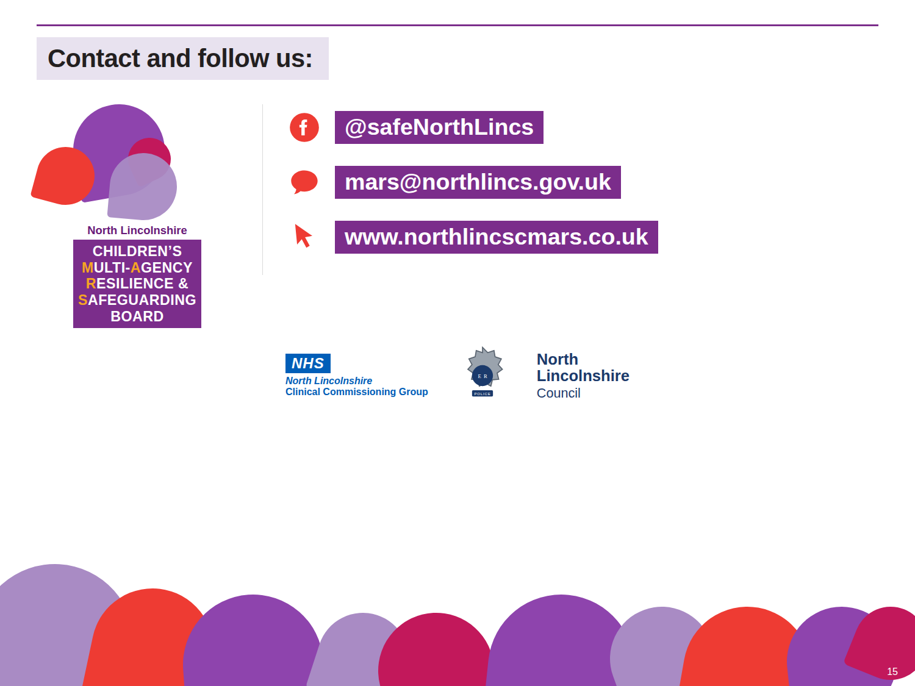Contact and follow us:
North Lincolnshire
CHILDREN’S
MULTI-AGENCY
RESILIENCE &
SAFEGUARDING
BOARD
@safeNorthLincs
mars@northlincs.gov.uk
www.northlincscmars.co.uk
NHS
North Lincolnshire
Clinical Commissioning Group
E R POLICE
North
Lincolnshire
Council
15